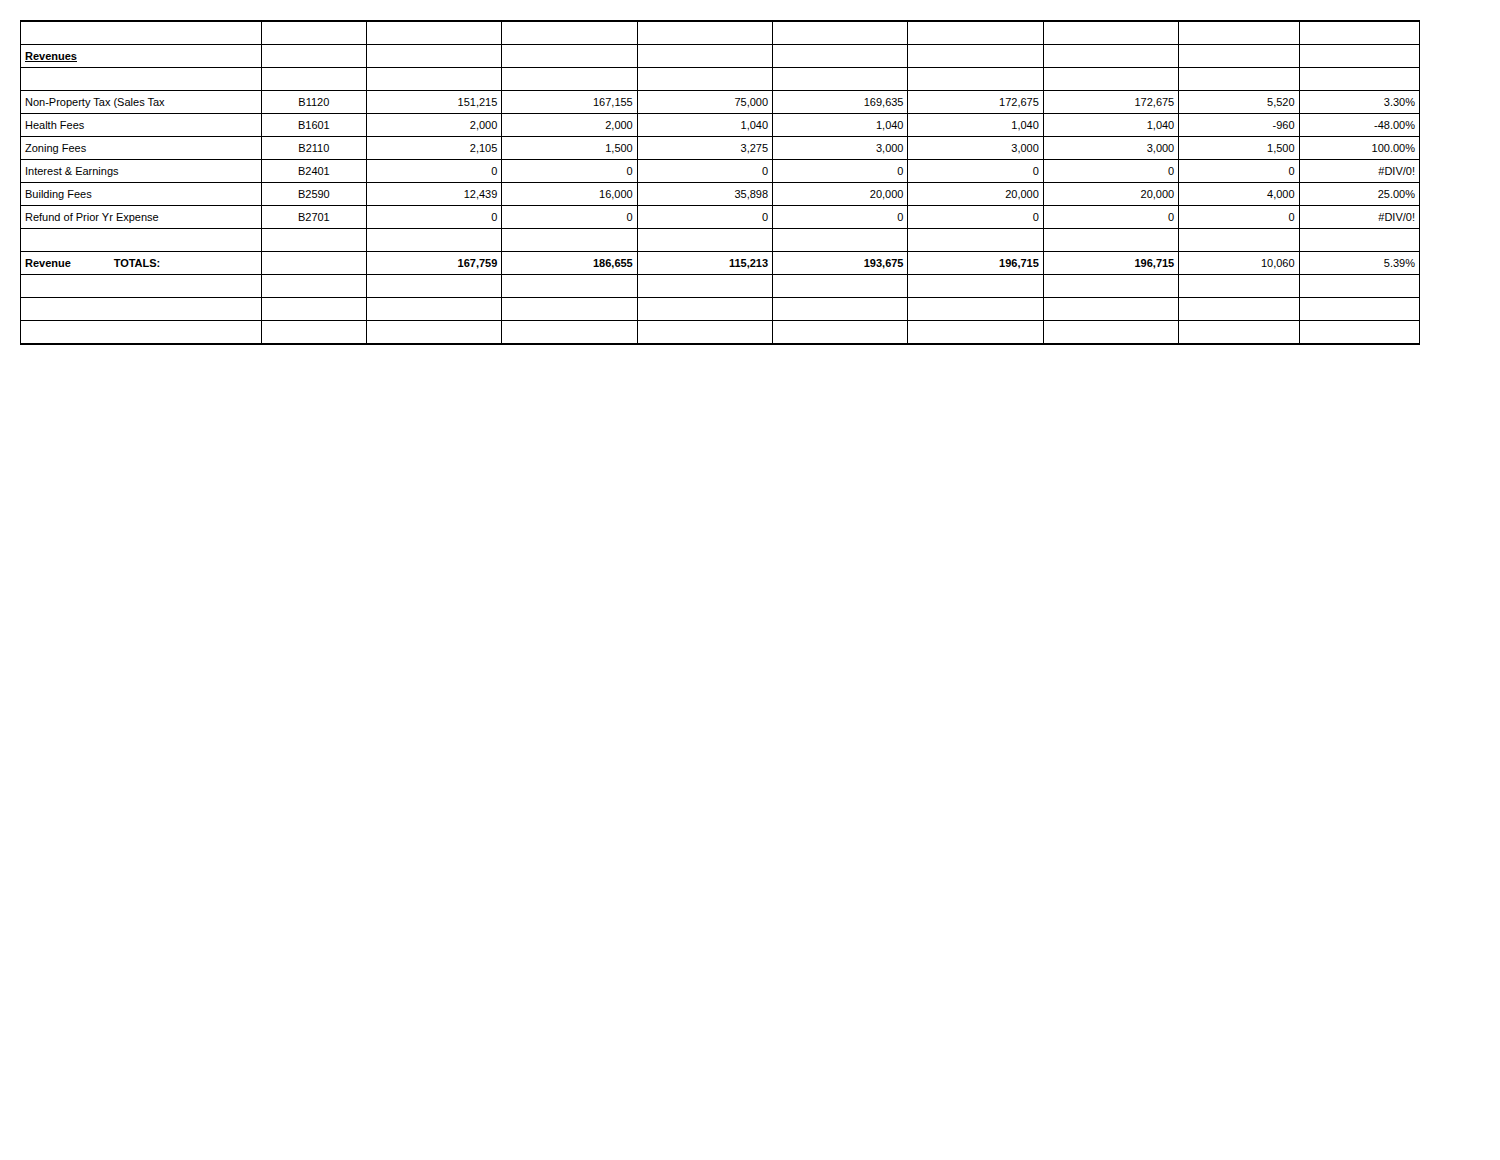| Revenues | | | | | | | | | |
| Non-Property Tax (Sales Tax | B1120 | 151,215 | 167,155 | 75,000 | 169,635 | 172,675 | 172,675 | 5,520 | 3.30% |
| Health Fees | B1601 | 2,000 | 2,000 | 1,040 | 1,040 | 1,040 | 1,040 | -960 | -48.00% |
| Zoning Fees | B2110 | 2,105 | 1,500 | 3,275 | 3,000 | 3,000 | 3,000 | 1,500 | 100.00% |
| Interest & Earnings | B2401 | 0 | 0 | 0 | 0 | 0 | 0 | 0 | #DIV/0! |
| Building Fees | B2590 | 12,439 | 16,000 | 35,898 | 20,000 | 20,000 | 20,000 | 4,000 | 25.00% |
| Refund of Prior Yr Expense | B2701 | 0 | 0 | 0 | 0 | 0 | 0 | 0 | #DIV/0! |
| Revenue TOTALS: | | 167,759 | 186,655 | 115,213 | 193,675 | 196,715 | 196,715 | 10,060 | 5.39% |